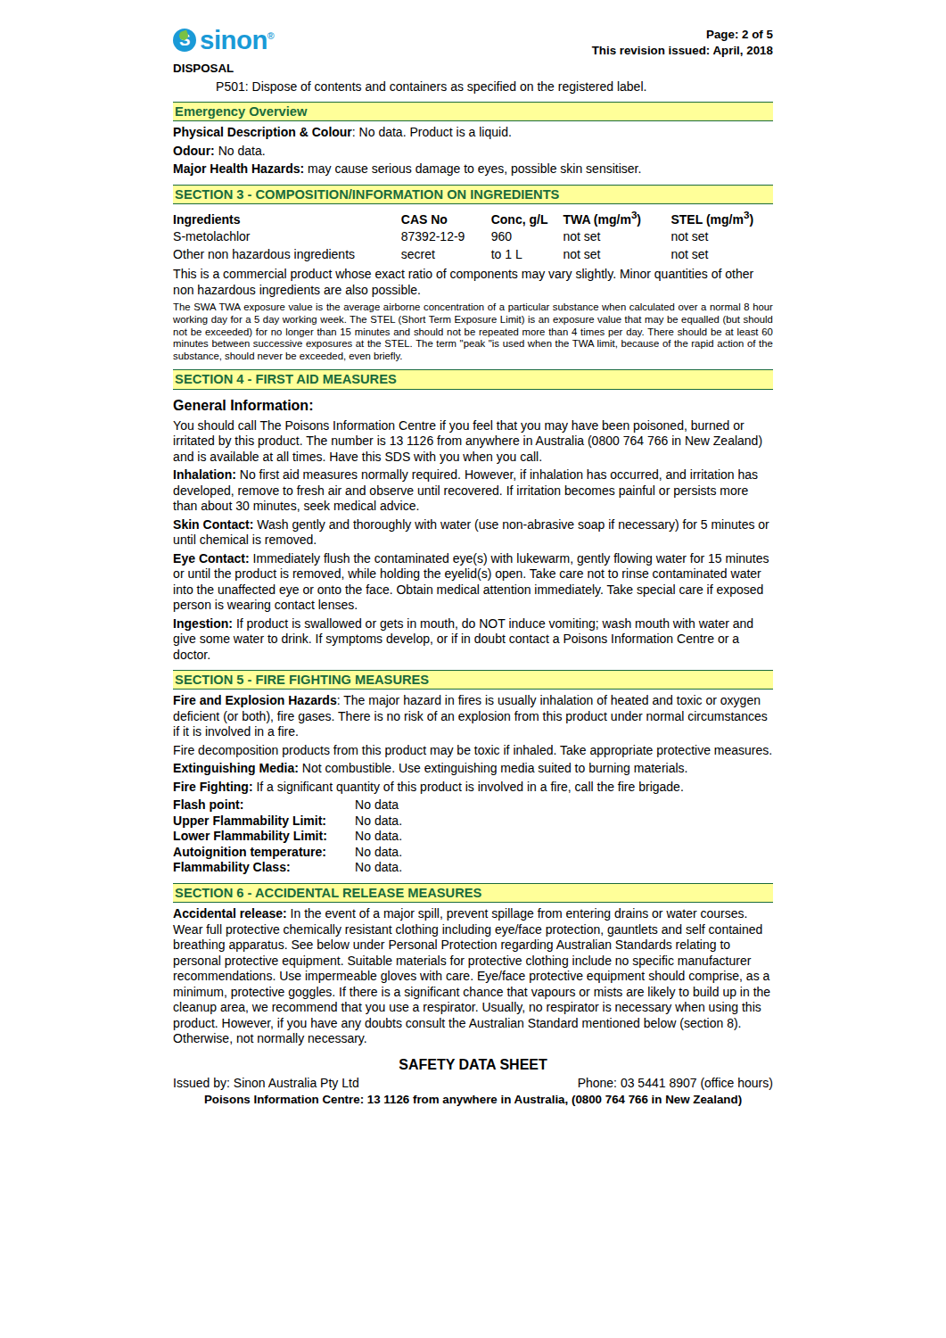S sinon®
Page: 2 of 5
This revision issued: April, 2018
DISPOSAL
P501: Dispose of contents and containers as specified on the registered label.
Emergency Overview
Physical Description & Colour: No data. Product is a liquid.
Odour: No data.
Major Health Hazards: may cause serious damage to eyes, possible skin sensitiser.
SECTION 3 - COMPOSITION/INFORMATION ON INGREDIENTS
| Ingredients | CAS No | Conc, g/L | TWA (mg/m 3 ) | STEL (mg/m 3 ) |
| --- | --- | --- | --- | --- |
| S-metolachlor | 87392-12-9 | 960 | not set | not set |
| Other non hazardous ingredients | secret | to 1 L | not set | not set |
This is a commercial product whose exact ratio of components may vary slightly. Minor quantities of other non hazardous ingredients are also possible.
The SWA TWA exposure value is the average airborne concentration of a particular substance when calculated over a normal 8 hour working day for a 5 day working week. The STEL (Short Term Exposure Limit) is an exposure value that may be equalled (but should not be exceeded) for no longer than 15 minutes and should not be repeated more than 4 times per day. There should be at least 60 minutes between successive exposures at the STEL. The term "peak "is used when the TWA limit, because of the rapid action of the substance, should never be exceeded, even briefly.
SECTION 4 - FIRST AID MEASURES
General Information:
You should call The Poisons Information Centre if you feel that you may have been poisoned, burned or irritated by this product. The number is 13 1126 from anywhere in Australia (0800 764 766 in New Zealand) and is available at all times. Have this SDS with you when you call.
Inhalation: No first aid measures normally required. However, if inhalation has occurred, and irritation has developed, remove to fresh air and observe until recovered. If irritation becomes painful or persists more than about 30 minutes, seek medical advice.
Skin Contact: Wash gently and thoroughly with water (use non-abrasive soap if necessary) for 5 minutes or until chemical is removed.
Eye Contact: Immediately flush the contaminated eye(s) with lukewarm, gently flowing water for 15 minutes or until the product is removed, while holding the eyelid(s) open. Take care not to rinse contaminated water into the unaffected eye or onto the face. Obtain medical attention immediately. Take special care if exposed person is wearing contact lenses.
Ingestion: If product is swallowed or gets in mouth, do NOT induce vomiting; wash mouth with water and give some water to drink. If symptoms develop, or if in doubt contact a Poisons Information Centre or a doctor.
SECTION 5 - FIRE FIGHTING MEASURES
Fire and Explosion Hazards: The major hazard in fires is usually inhalation of heated and toxic or oxygen deficient (or both), fire gases. There is no risk of an explosion from this product under normal circumstances if it is involved in a fire.
Fire decomposition products from this product may be toxic if inhaled. Take appropriate protective measures.
Extinguishing Media: Not combustible. Use extinguishing media suited to burning materials.
Fire Fighting: If a significant quantity of this product is involved in a fire, call the fire brigade.
| Flash point: | No data |
| Upper Flammability Limit: | No data. |
| Lower Flammability Limit: | No data. |
| Autoignition temperature: | No data. |
| Flammability Class: | No data. |
SECTION 6 - ACCIDENTAL RELEASE MEASURES
Accidental release: In the event of a major spill, prevent spillage from entering drains or water courses. Wear full protective chemically resistant clothing including eye/face protection, gauntlets and self contained breathing apparatus. See below under Personal Protection regarding Australian Standards relating to personal protective equipment. Suitable materials for protective clothing include no specific manufacturer recommendations. Use impermeable gloves with care. Eye/face protective equipment should comprise, as a minimum, protective goggles. If there is a significant chance that vapours or mists are likely to build up in the cleanup area, we recommend that you use a respirator. Usually, no respirator is necessary when using this product. However, if you have any doubts consult the Australian Standard mentioned below (section 8). Otherwise, not normally necessary.
SAFETY DATA SHEET
Issued by: Sinon Australia Pty Ltd Phone: 03 5441 8907 (office hours)
Poisons Information Centre: 13 1126 from anywhere in Australia, (0800 764 766 in New Zealand)